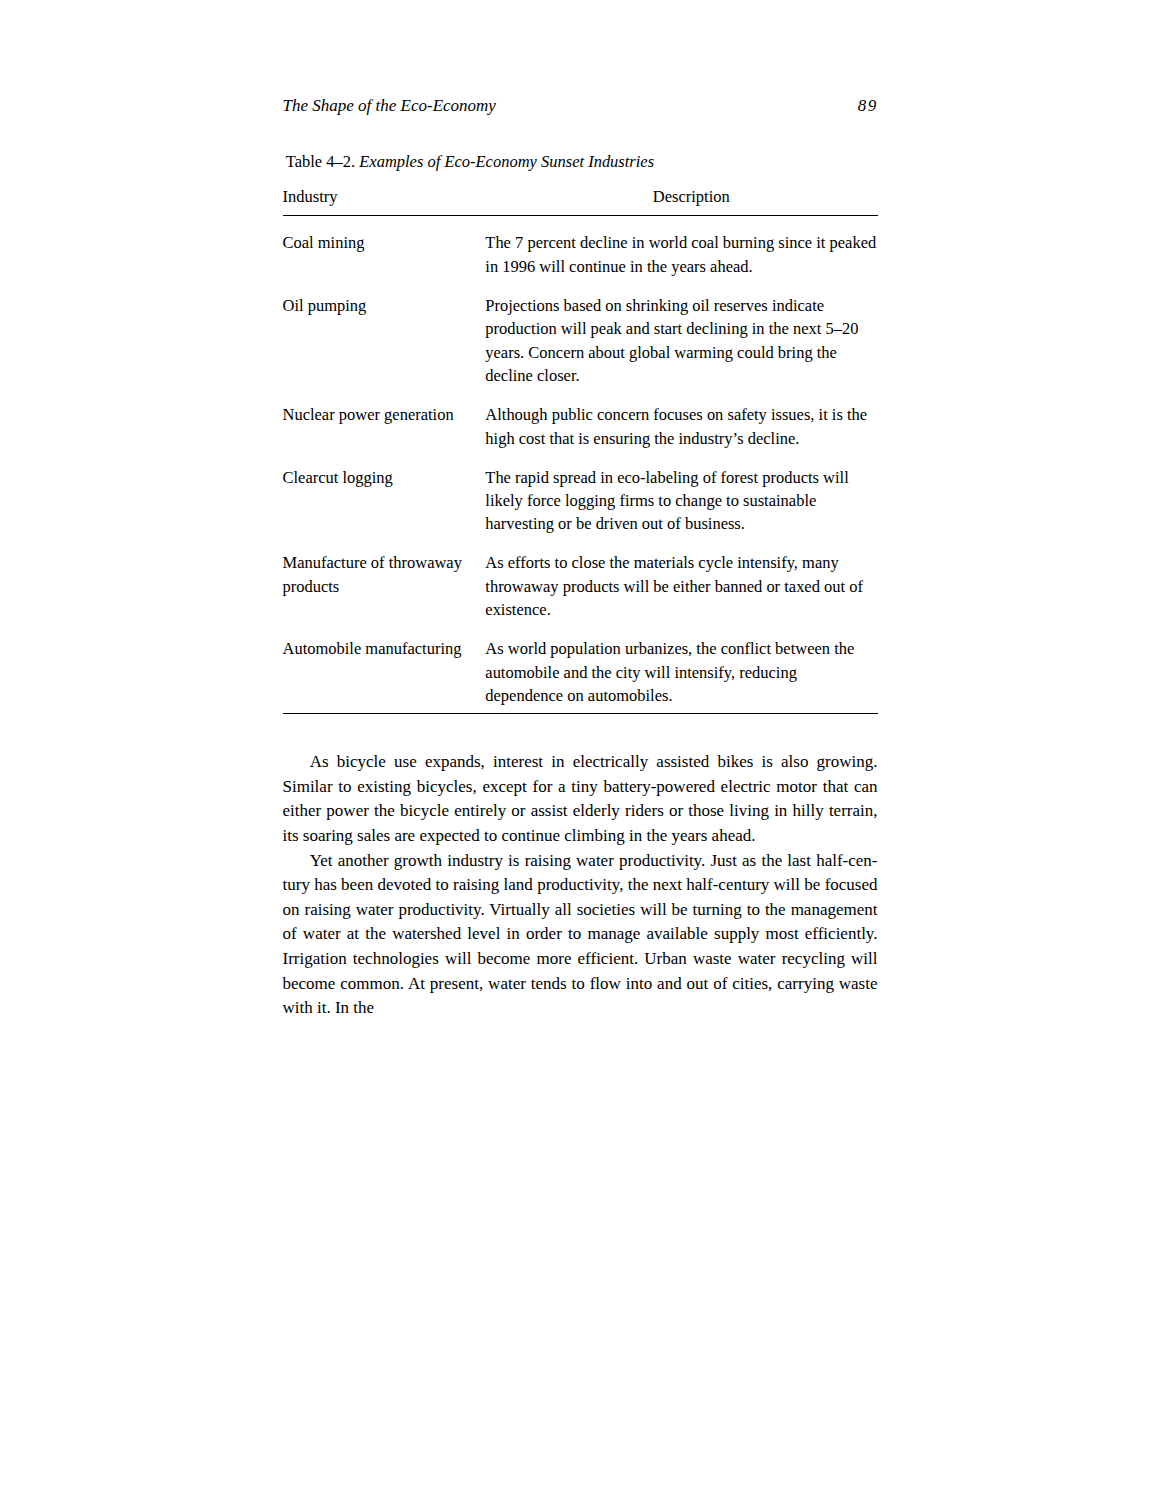The Shape of the Eco-Economy 89
Table 4–2. Examples of Eco-Economy Sunset Industries
| Industry | Description |
| --- | --- |
| Coal mining | The 7 percent decline in world coal burning since it peaked in 1996 will continue in the years ahead. |
| Oil pumping | Projections based on shrinking oil reserves indicate production will peak and start declining in the next 5–20 years. Concern about global warming could bring the decline closer. |
| Nuclear power generation | Although public concern focuses on safety issues, it is the high cost that is ensuring the industry’s decline. |
| Clearcut logging | The rapid spread in eco-labeling of forest products will likely force logging firms to change to sustainable harvesting or be driven out of business. |
| Manufacture of throwaway products | As efforts to close the materials cycle intensify, many throwaway products will be either banned or taxed out of existence. |
| Automobile manufacturing | As world population urbanizes, the conflict between the automobile and the city will intensify, reducing dependence on automobiles. |
As bicycle use expands, interest in electrically assisted bikes is also growing. Similar to existing bicycles, except for a tiny battery-powered electric motor that can either power the bicycle entirely or assist elderly riders or those living in hilly terrain, its soaring sales are expected to continue climbing in the years ahead.
Yet another growth industry is raising water productivity. Just as the last half-century has been devoted to raising land productivity, the next half-century will be focused on raising water productivity. Virtually all societies will be turning to the management of water at the watershed level in order to manage available supply most efficiently. Irrigation technologies will become more efficient. Urban waste water recycling will become common. At present, water tends to flow into and out of cities, carrying waste with it. In the